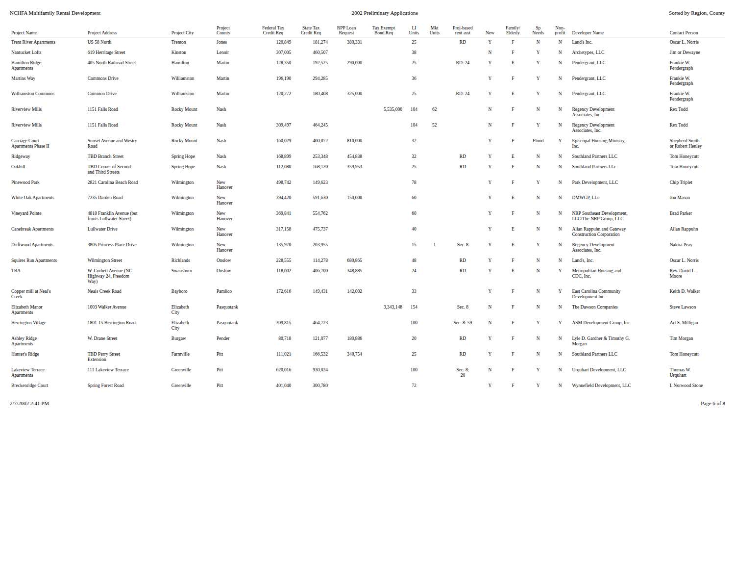NCHFA Multifamily Rental Development
2002 Preliminary Applications
Sorted by Region, County
| Project Name | Project Address | Project City | Project County | Federal Tax Credit Req | State Tax Credit Req | RPP Loan Request | Tax Exempt Bond Req | LI Units | Mkt Units | Proj-based rent asst | New | Family/ Elderly | Sp Needs | Non- profit | Developer Name | Contact Person |
| --- | --- | --- | --- | --- | --- | --- | --- | --- | --- | --- | --- | --- | --- | --- | --- | --- |
| Trent River Apartments | US 58 North | Trenton | Jones | 120,849 | 181,274 | 380,331 | | 25 | | RD | Y | F | N | N | Land's Inc. | Oscar L. Norris |
| Nantucket Lofts | 619 Herritage Street | Kinston | Lenoir | 307,005 | 460,507 | | | 38 | | | N | F | Y | N | Archetypes, LLC | Jim or Dewayne |
| Hamilton Ridge Apartments | 405 North Railroad Street | Hamilton | Martin | 128,350 | 192,525 | 290,000 | | 25 | | RD: 24 | Y | E | Y | N | Pendergrant, LLC | Frankie W. Pendergraph |
| Martins Way | Commons Drive | Williamston | Martin | 196,190 | 294,285 | | | 36 | | | Y | F | Y | N | Pendergrant, LLC | Frankie W. Pendergraph |
| Williamston Commons | Common Drive | Williamston | Martin | 120,272 | 180,408 | 325,000 | | 25 | | RD: 24 | Y | E | Y | N | Pendergrant, LLC | Frankie W. Pendergraph |
| Riverview Mills | 1151 Falls Road | Rocky Mount | Nash | | | | 5,535,000 | 104 | 62 | | N | F | N | N | Regency Development Associates, Inc. | Rex Todd |
| Riverview Mills | 1151 Falls Road | Rocky Mount | Nash | 309,497 | 464,245 | | | 104 | 52 | | N | F | Y | N | Regency Development Associates, Inc. | Rex Todd |
| Carriage Court Apartments Phase II | Sunset Avenue and Westry Road | Rocky Mount | Nash | 160,029 | 400,072 | 810,000 | | 32 | | | Y | F | Flood | Y | Episcopal Housing Ministry, Inc. | Shepherd Smith or Robert Henley |
| Ridgeway | TBD Branch Street | Spring Hope | Nash | 168,899 | 253,348 | 454,838 | | 32 | | RD | Y | E | N | N | Southland Partners LLC | Tom Honeycutt |
| Oakhill | TBD Corner of Second and Third Streets | Spring Hope | Nash | 112,080 | 168,120 | 359,953 | | 25 | | RD | Y | F | N | N | Southland Partners LLc | Tom Honeycutt |
| Pinewood Park | 2821 Carolina Beach Road | Wilmington | New Hanover | 498,742 | 149,623 | | | 78 | | | Y | F | Y | N | Park Development, LLC | Chip Triplet |
| White Oak Apartments | 7235 Darden Road | Wilmington | New Hanover | 394,420 | 591,630 | 150,000 | | 60 | | | Y | E | N | N | DMWGP, LLc | Jon Mason |
| Vineyard Pointe | 4818 Franklin Avenue (but fronts Lullwater Street) | Wilmington | New Hanover | 369,841 | 554,762 | | | 60 | | | Y | F | N | N | NRP Southeast Development, LLC/The NRP Group, LLC | Brad Parker |
| Canebreak Apartments | Lullwater Drive | Wilmington | New Hanover | 317,158 | 475,737 | | | 40 | | | Y | E | N | N | Allan Rappuhn and Gateway Construction Corporation | Allan Rappuhn |
| Driftwood Apartments | 3805 Princess Place Drive | Wilmington | New Hanover | 135,970 | 203,955 | | | 15 | 1 | Sec. 8 | Y | E | Y | N | Regency Development Associates, Inc. | Nakira Peay |
| Squires Run Apartments | Wilmington Street | Richlands | Onslow | 228,555 | 114,278 | 680,865 | | 48 | | RD | Y | F | N | N | Land's, Inc. | Oscar L. Norris |
| TBA | W. Corbett Avenue (NC Highway 24, Freedom Way) | Swansboro | Onslow | 118,002 | 406,700 | 348,885 | | 24 | | RD | Y | E | N | Y | Metropolitan Housing and CDC, Inc. | Rev. David L. Moore |
| Copper mill at Neal's Creek | Neals Creek Road | Bayboro | Pamlico | 172,616 | 149,431 | 142,002 | | 33 | | | Y | F | N | Y | East Carolina Community Development Inc. | Keith D. Walker |
| Elizabeth Manor Apartments | 1003 Walker Avenue | Elizabeth City | Pasquotank | | | | 3,343,148 | 154 | | Sec. 8 | N | F | N | N | The Dawson Companies | Steve Lawson |
| Herrington Village | 1801-15 Herrington Road | Elizabeth City | Pasquotank | 309,815 | 464,723 | | | 100 | | Sec. 8: 59 | N | F | Y | Y | ASM Development Group, Inc. | Art S. Milligan |
| Ashley Ridge Apartments | W. Drane Street | Burgaw | Pender | 80,718 | 121,077 | 180,886 | | 20 | | RD | Y | F | N | N | Lyle D. Gardner & Timothy G. Morgan | Tim Morgan |
| Hunter's Ridge | TBD Perry Street Extension | Farmville | Pitt | 111,021 | 166,532 | 340,754 | | 25 | | RD | Y | F | N | N | Southland Partners LLC | Tom Honeycutt |
| Lakeview Terrace Apartments | 111 Lakeview Terrace | Greenville | Pitt | 620,016 | 930,024 | | | 100 | | Sec. 8: 20 | N | F | Y | N | Urquhart Development, LLC | Thomas W. Urquhart |
| Breckenridge Court | Spring Forest Road | Greenville | Pitt | 401,040 | 300,780 | | | 72 | | | Y | F | Y | N | Wynnefield Development, LLC | I. Norwood Stone |
2/7/2002 2:41 PM
Page 6 of 8